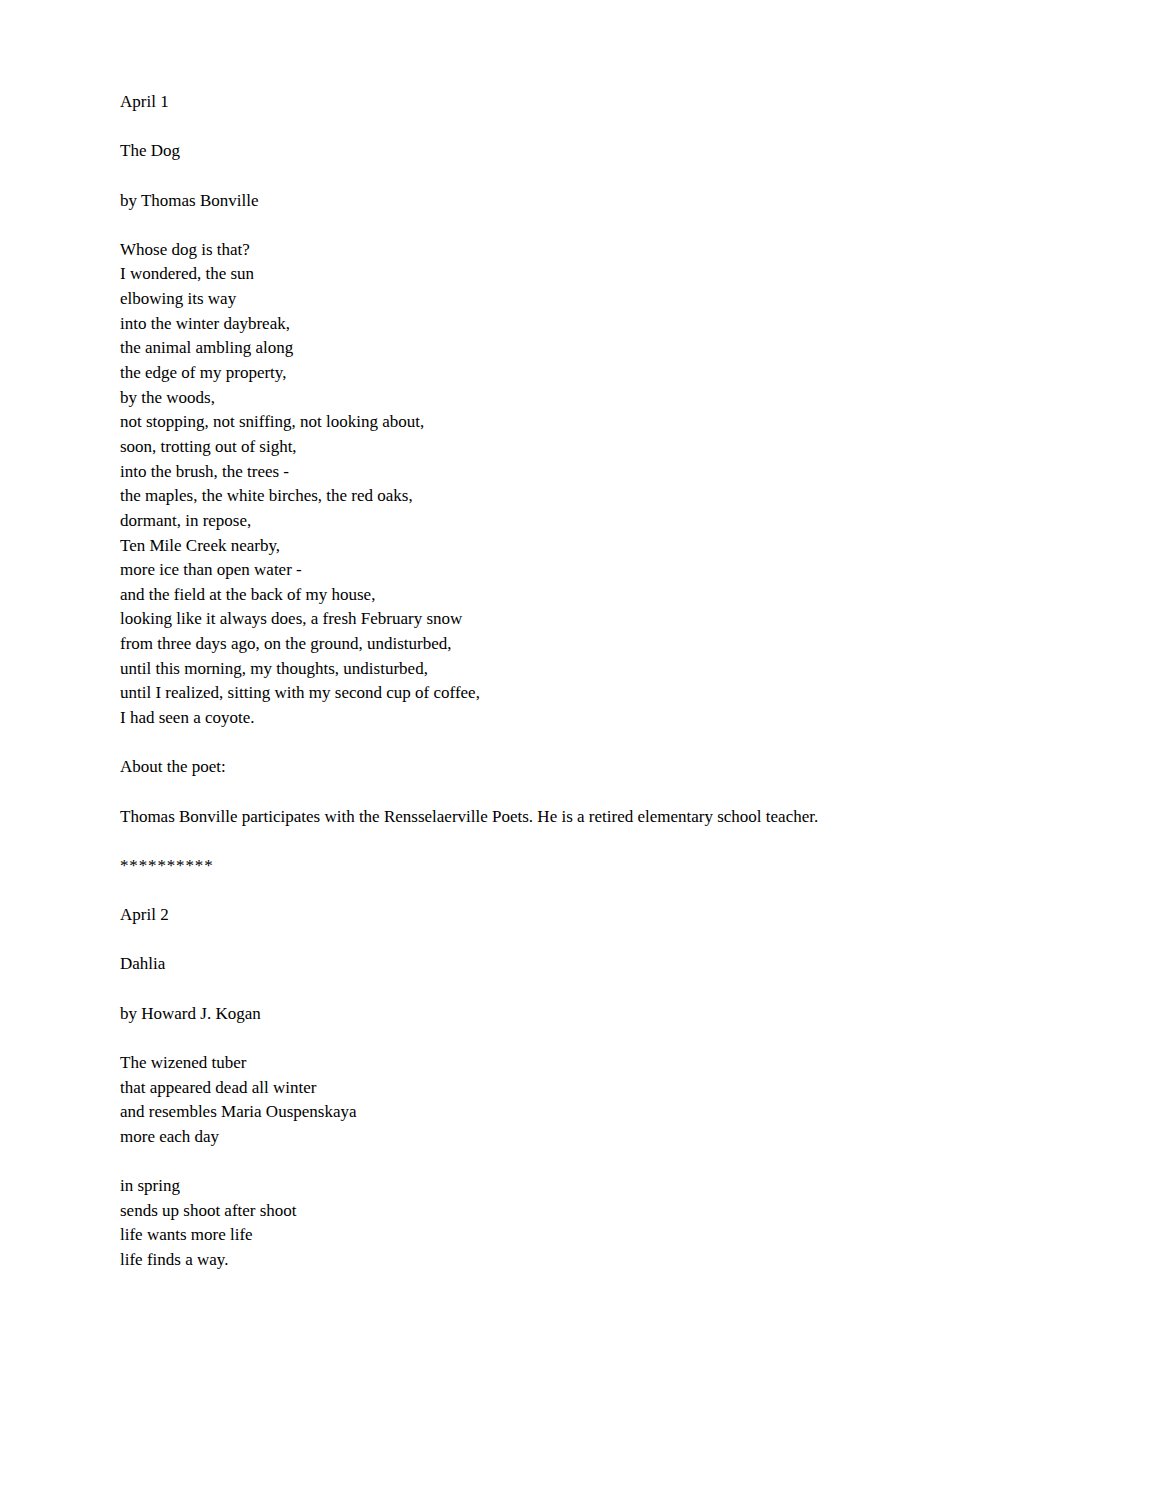April 1
The Dog
by Thomas Bonville
Whose dog is that?
I wondered, the sun
elbowing its way
into the winter daybreak,
the animal ambling along
the edge of my property,
by the woods,
not stopping, not sniffing, not looking about,
soon, trotting out of sight,
into the brush, the trees -
the maples, the white birches, the red oaks,
dormant, in repose,
Ten Mile Creek nearby,
more ice than open water -
and the field at the back of my house,
looking like it always does, a fresh February snow
from three days ago, on the ground, undisturbed,
until this morning, my thoughts, undisturbed,
until I realized, sitting with my second cup of coffee,
I had seen a coyote.
About the poet:
Thomas Bonville participates with the Rensselaerville Poets. He is a retired elementary school teacher.
**********
April 2
Dahlia
by Howard J. Kogan
The wizened tuber
that appeared dead all winter
and resembles Maria Ouspenskaya
more each day
in spring
sends up shoot after shoot
life wants more life
life finds a way.